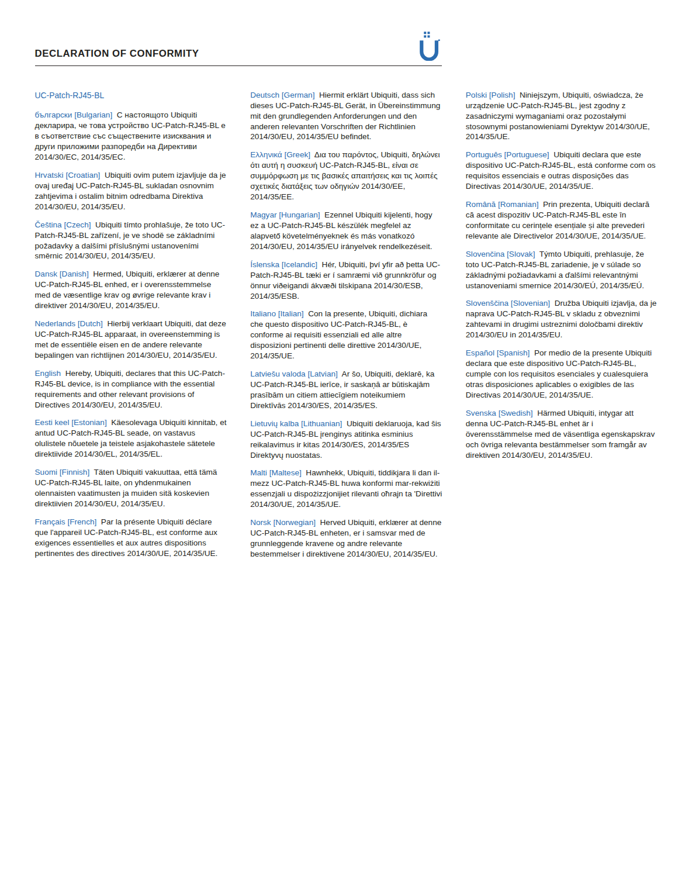Declaration of Conformity
UC-Patch-RJ45-BL
български [Bulgarian] С настоящото Ubiquiti декларира, че това устройство UC-Patch-RJ45-BL е в съответствие със съществените изисквания и други приложими разпоредби на Директиви 2014/30/EC, 2014/35/EC.
Hrvatski [Croatian] Ubiquiti ovim putem izjavljuje da je ovaj uređaj UC-Patch-RJ45-BL sukladan osnovnim zahtjevima i ostalim bitnim odredbama Direktiva 2014/30/EU, 2014/35/EU.
Čeština [Czech] Ubiquiti tímto prohlašuje, že toto UC-Patch-RJ45-BL zařízení, je ve shodě se základními požadavky a dalšími příslušnými ustanoveními směrnic 2014/30/EU, 2014/35/EU.
Dansk [Danish] Hermed, Ubiquiti, erklærer at denne UC-Patch-RJ45-BL enhed, er i overensstemmelse med de væsentlige krav og øvrige relevante krav i direktiver 2014/30/EU, 2014/35/EU.
Nederlands [Dutch] Hierbij verklaart Ubiquiti, dat deze UC-Patch-RJ45-BL apparaat, in overeenstemming is met de essentiële eisen en de andere relevante bepalingen van richtlijnen 2014/30/EU, 2014/35/EU.
English Hereby, Ubiquiti, declares that this UC-Patch-RJ45-BL device, is in compliance with the essential requirements and other relevant provisions of Directives 2014/30/EU, 2014/35/EU.
Eesti keel [Estonian] Käesolevaga Ubiquiti kinnitab, et antud UC-Patch-RJ45-BL seade, on vastavus olulistele nõuetele ja teistele asjakohastele sätetele direktiivide 2014/30/EL, 2014/35/EL.
Suomi [Finnish] Täten Ubiquiti vakuuttaa, että tämä UC-Patch-RJ45-BL laite, on yhdenmukainen olennaisten vaatimusten ja muiden sitä koskevien direktiivien 2014/30/EU, 2014/35/EU.
Français [French] Par la présente Ubiquiti déclare que l'appareil UC-Patch-RJ45-BL, est conforme aux exigences essentielles et aux autres dispositions pertinentes des directives 2014/30/UE, 2014/35/UE.
Deutsch [German] Hiermit erklärt Ubiquiti, dass sich dieses UC-Patch-RJ45-BL Gerät, in Übereinstimmung mit den grundlegenden Anforderungen und den anderen relevanten Vorschriften der Richtlinien 2014/30/EU, 2014/35/EU befindet.
Ελληνικά [Greek] Δια του παρόντος, Ubiquiti, δηλώνει ότι αυτή η συσκευή UC-Patch-RJ45-BL, είναι σε συμμόρφωση με τις βασικές απαιτήσεις και τις λοιπές σχετικές διατάξεις των οδηγιών 2014/30/EE, 2014/35/EE.
Magyar [Hungarian] Ezennel Ubiquiti kijelenti, hogy ez a UC-Patch-RJ45-BL készülék megfelel az alapvető követelményeknek és más vonatkozó 2014/30/EU, 2014/35/EU irányelvek rendelkezéseit.
Íslenska [Icelandic] Hér, Ubiquiti, því yfir að þetta UC-Patch-RJ45-BL tæki er í samræmi við grunnkröfur og önnur viðeigandi ákvæði tilskipana 2014/30/ESB, 2014/35/ESB.
Italiano [Italian] Con la presente, Ubiquiti, dichiara che questo dispositivo UC-Patch-RJ45-BL, è conforme ai requisiti essenziali ed alle altre disposizioni pertinenti delle direttive 2014/30/UE, 2014/35/UE.
Latviešu valoda [Latvian] Ar šo, Ubiquiti, deklarē, ka UC-Patch-RJ45-BL ierīce, ir saskaņā ar būtiskajām prasībām un citiem attiecīgiem noteikumiem Direktīvās 2014/30/ES, 2014/35/ES.
Lietuvių kalba [Lithuanian] Ubiquiti deklaruoja, kad šis UC-Patch-RJ45-BL įrenginys atitinka esminius reikalavimus ir kitas 2014/30/ES, 2014/35/ES Direktyvų nuostatas.
Malti [Maltese] Hawnhekk, Ubiquiti, tiddikjara li dan il-mezz UC-Patch-RJ45-BL huwa konformi mar-rekwiżiti essenzjali u dispożizzjonijiet rilevanti oħrajn ta 'Direttivi 2014/30/UE, 2014/35/UE.
Norsk [Norwegian] Herved Ubiquiti, erklærer at denne UC-Patch-RJ45-BL enheten, er i samsvar med de grunnleggende kravene og andre relevante bestemmelser i direktivene 2014/30/EU, 2014/35/EU.
Polski [Polish] Niniejszym, Ubiquiti, oświadcza, że urządzenie UC-Patch-RJ45-BL, jest zgodny z zasadniczymi wymaganiami oraz pozostałymi stosownymi postanowieniami Dyrektyw 2014/30/UE, 2014/35/UE.
Português [Portuguese] Ubiquiti declara que este dispositivo UC-Patch-RJ45-BL, está conforme com os requisitos essenciais e outras disposições das Directivas 2014/30/UE, 2014/35/UE.
Română [Romanian] Prin prezenta, Ubiquiti declară că acest dispozitiv UC-Patch-RJ45-BL este în conformitate cu cerințele esențiale și alte prevederi relevante ale Directivelor 2014/30/UE, 2014/35/UE.
Slovenčina [Slovak] Týmto Ubiquiti, prehlasuje, že toto UC-Patch-RJ45-BL zariadenie, je v súlade so základnými požiadavkami a ďalšími relevantnými ustanoveniami smernice 2014/30/EÚ, 2014/35/EÚ.
Slovenščina [Slovenian] Družba Ubiquiti izjavlja, da je naprava UC-Patch-RJ45-BL v skladu z obveznimi zahtevami in drugimi ustreznimi določbami direktiv 2014/30/EU in 2014/35/EU.
Español [Spanish] Por medio de la presente Ubiquiti declara que este dispositivo UC-Patch-RJ45-BL, cumple con los requisitos esenciales y cualesquiera otras disposiciones aplicables o exigibles de las Directivas 2014/30/UE, 2014/35/UE.
Svenska [Swedish] Härmed Ubiquiti, intygar att denna UC-Patch-RJ45-BL enhet är i överensstämmelse med de väsentliga egenskapskrav och övriga relevanta bestämmelser som framgår av direktiven 2014/30/EU, 2014/35/EU.